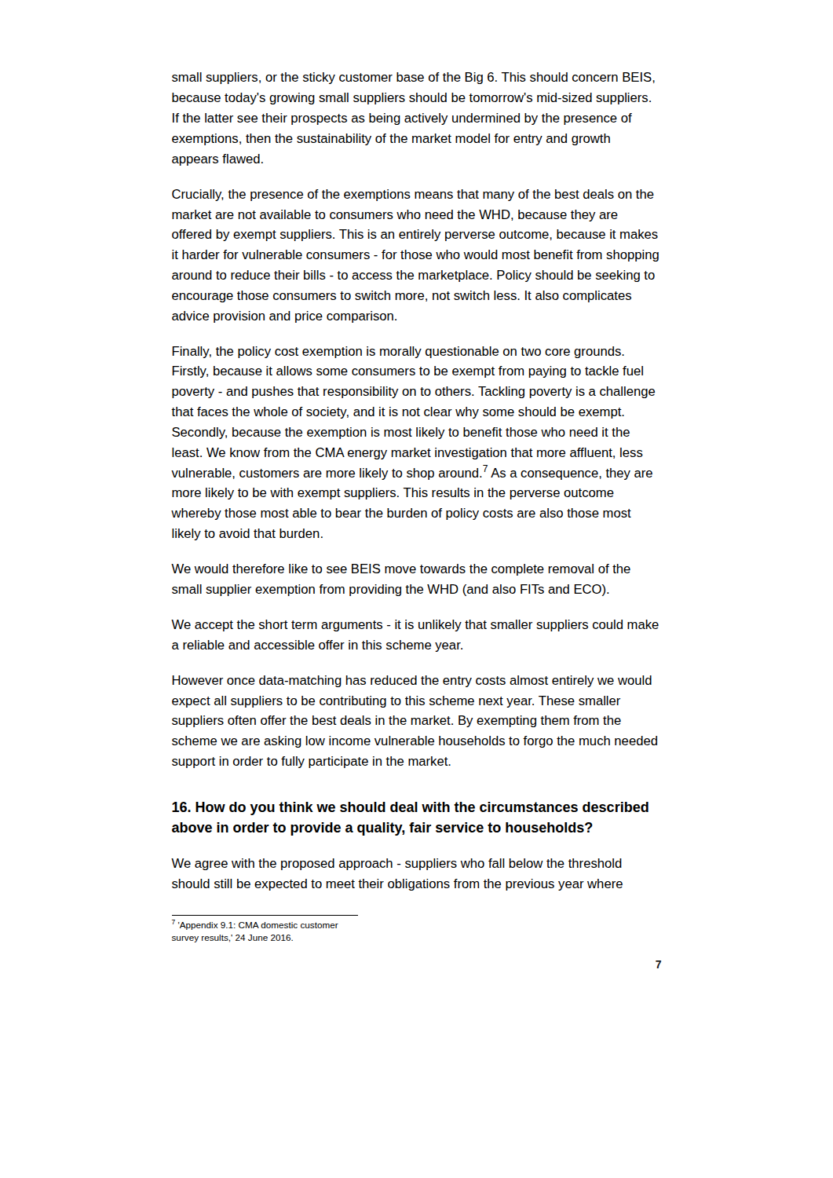small suppliers, or the sticky customer base of the Big 6. This should concern BEIS, because today's growing small suppliers should be tomorrow's mid-sized suppliers. If the latter see their prospects as being actively undermined by the presence of exemptions, then the sustainability of the market model for entry and growth appears flawed.
Crucially, the presence of the exemptions means that many of the best deals on the market are not available to consumers who need the WHD, because they are offered by exempt suppliers. This is an entirely perverse outcome, because it makes it harder for vulnerable consumers - for those who would most benefit from shopping around to reduce their bills - to access the marketplace. Policy should be seeking to encourage those consumers to switch more, not switch less. It also complicates advice provision and price comparison.
Finally, the policy cost exemption is morally questionable on two core grounds. Firstly, because it allows some consumers to be exempt from paying to tackle fuel poverty - and pushes that responsibility on to others. Tackling poverty is a challenge that faces the whole of society, and it is not clear why some should be exempt. Secondly, because the exemption is most likely to benefit those who need it the least. We know from the CMA energy market investigation that more affluent, less vulnerable, customers are more likely to shop around.7 As a consequence, they are more likely to be with exempt suppliers. This results in the perverse outcome whereby those most able to bear the burden of policy costs are also those most likely to avoid that burden.
We would therefore like to see BEIS move towards the complete removal of the small supplier exemption from providing the WHD (and also FITs and ECO).
We accept the short term arguments - it is unlikely that smaller suppliers could make a reliable and accessible offer in this scheme year.
However once data-matching has reduced the entry costs almost entirely we would expect all suppliers to be contributing to this scheme next year. These smaller suppliers often offer the best deals in the market. By exempting them from the scheme we are asking low income vulnerable households to forgo the much needed support in order to fully participate in the market.
16. How do you think we should deal with the circumstances described above in order to provide a quality, fair service to households?
We agree with the proposed approach - suppliers who fall below the threshold should still be expected to meet their obligations from the previous year where
7 'Appendix 9.1: CMA domestic customer survey results,' 24 June 2016.
7